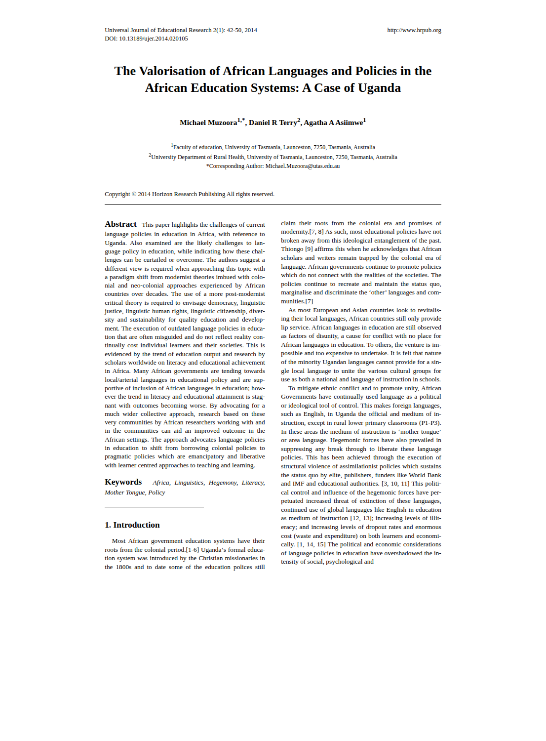Universal Journal of Educational Research 2(1): 42-50, 2014
DOI: 10.13189/ujer.2014.020105
http://www.hrpub.org
The Valorisation of African Languages and Policies in the
African Education Systems: A Case of Uganda
Michael Muzoora1,*, Daniel R Terry2, Agatha A Asiimwe1
1Faculty of education, University of Tasmania, Launceston, 7250, Tasmania, Australia
2University Department of Rural Health, University of Tasmania, Launceston, 7250, Tasmania, Australia
*Corresponding Author: Michael.Muzoora@utas.edu.au
Copyright © 2014 Horizon Research Publishing All rights reserved.
Abstract This paper highlights the challenges of current language policies in education in Africa, with reference to Uganda. Also examined are the likely challenges to language policy in education, while indicating how these challenges can be curtailed or overcome. The authors suggest a different view is required when approaching this topic with a paradigm shift from modernist theories imbued with colonial and neo-colonial approaches experienced by African countries over decades. The use of a more post-modernist critical theory is required to envisage democracy, linguistic justice, linguistic human rights, linguistic citizenship, diversity and sustainability for quality education and development. The execution of outdated language policies in education that are often misguided and do not reflect reality continually cost individual learners and their societies. This is evidenced by the trend of education output and research by scholars worldwide on literacy and educational achievement in Africa. Many African governments are tending towards local/arterial languages in educational policy and are supportive of inclusion of African languages in education; however the trend in literacy and educational attainment is stagnant with outcomes becoming worse. By advocating for a much wider collective approach, research based on these very communities by African researchers working with and in the communities can aid an improved outcome in the African settings. The approach advocates language policies in education to shift from borrowing colonial policies to pragmatic policies which are emancipatory and liberative with learner centred approaches to teaching and learning.
Keywords Africa, Linguistics, Hegemony, Literacy, Mother Tongue, Policy
1. Introduction
Most African government education systems have their roots from the colonial period.[1-6] Uganda‘s formal education system was introduced by the Christian missionaries in the 1800s and to date some of the education polices still claim their roots from the colonial era and promises of modernity.[7, 8] As such, most educational policies have not broken away from this ideological entanglement of the past. Thiongo [9] affirms this when he acknowledges that African scholars and writers remain trapped by the colonial era of language. African governments continue to promote policies which do not connect with the realities of the societies. The policies continue to recreate and maintain the status quo, marginalise and discriminate the ‘other’ languages and communities.[7]
As most European and Asian countries look to revitalising their local languages, African countries still only provide lip service. African languages in education are still observed as factors of disunity, a cause for conflict with no place for African languages in education. To others, the venture is impossible and too expensive to undertake. It is felt that nature of the minority Ugandan languages cannot provide for a single local language to unite the various cultural groups for use as both a national and language of instruction in schools.
To mitigate ethnic conflict and to promote unity, African Governments have continually used language as a political or ideological tool of control. This makes foreign languages, such as English, in Uganda the official and medium of instruction, except in rural lower primary classrooms (P1-P3). In these areas the medium of instruction is ‘mother tongue’ or area language. Hegemonic forces have also prevailed in suppressing any break through to liberate these language policies. This has been achieved through the execution of structural violence of assimilationist policies which sustains the status quo by elite, publishers, funders like World Bank and IMF and educational authorities. [3, 10, 11] This political control and influence of the hegemonic forces have perpetuated increased threat of extinction of these languages, continued use of global languages like English in education as medium of instruction [12, 13]; increasing levels of illiteracy; and increasing levels of dropout rates and enormous cost (waste and expenditure) on both learners and economically. [1, 14, 15] The political and economic considerations of language policies in education have overshadowed the intensity of social, psychological and